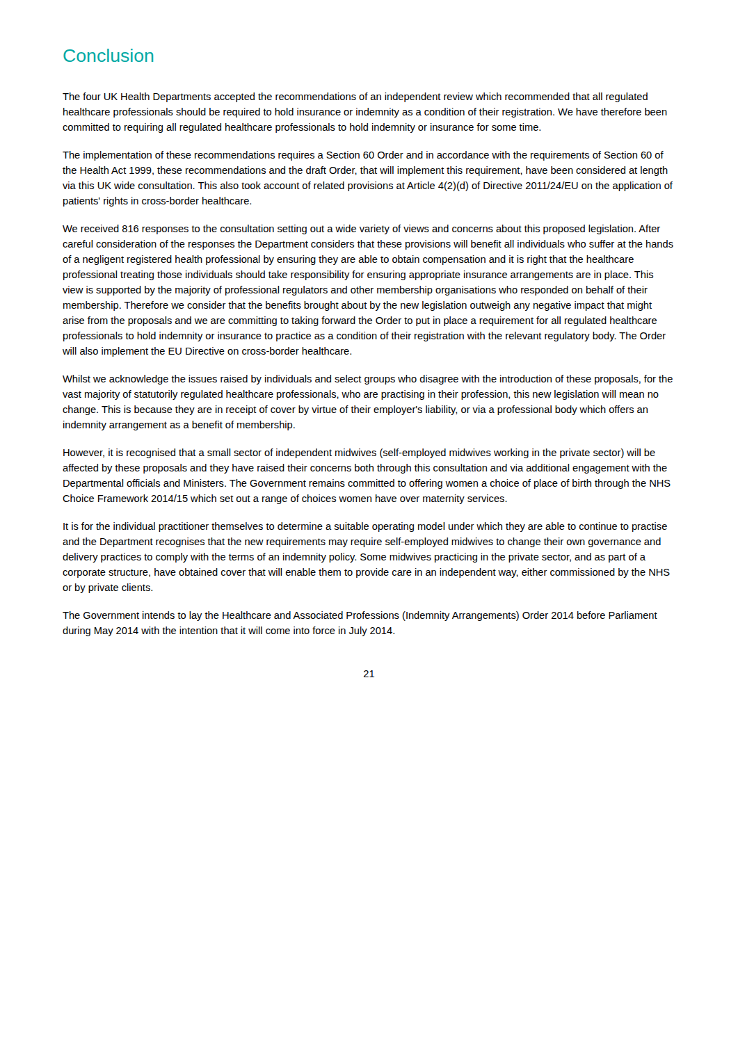Conclusion
The four UK Health Departments accepted the recommendations of an independent review which recommended that all regulated healthcare professionals should be required to hold insurance or indemnity as a condition of their registration. We have therefore been committed to requiring all regulated healthcare professionals to hold indemnity or insurance for some time.
The implementation of these recommendations requires a Section 60 Order and in accordance with the requirements of Section 60 of the Health Act 1999, these recommendations and the draft Order, that will implement this requirement, have been considered at length via this UK wide consultation. This also took account of related provisions at Article 4(2)(d) of Directive 2011/24/EU on the application of patients' rights in cross-border healthcare.
We received 816 responses to the consultation setting out a wide variety of views and concerns about this proposed legislation. After careful consideration of the responses the Department considers that these provisions will benefit all individuals who suffer at the hands of a negligent registered health professional by ensuring they are able to obtain compensation and it is right that the healthcare professional treating those individuals should take responsibility for ensuring appropriate insurance arrangements are in place. This view is supported by the majority of professional regulators and other membership organisations who responded on behalf of their membership. Therefore we consider that the benefits brought about by the new legislation outweigh any negative impact that might arise from the proposals and we are committing to taking forward the Order to put in place a requirement for all regulated healthcare professionals to hold indemnity or insurance to practice as a condition of their registration with the relevant regulatory body. The Order will also implement the EU Directive on cross-border healthcare.
Whilst we acknowledge the issues raised by individuals and select groups who disagree with the introduction of these proposals, for the vast majority of statutorily regulated healthcare professionals, who are practising in their profession, this new legislation will mean no change. This is because they are in receipt of cover by virtue of their employer's liability, or via a professional body which offers an indemnity arrangement as a benefit of membership.
However, it is recognised that a small sector of independent midwives (self-employed midwives working in the private sector) will be affected by these proposals and they have raised their concerns both through this consultation and via additional engagement with the Departmental officials and Ministers. The Government remains committed to offering women a choice of place of birth through the NHS Choice Framework 2014/15 which set out a range of choices women have over maternity services.
It is for the individual practitioner themselves to determine a suitable operating model under which they are able to continue to practise and the Department recognises that the new requirements may require self-employed midwives to change their own governance and delivery practices to comply with the terms of an indemnity policy. Some midwives practicing in the private sector, and as part of a corporate structure, have obtained cover that will enable them to provide care in an independent way, either commissioned by the NHS or by private clients.
The Government intends to lay the Healthcare and Associated Professions (Indemnity Arrangements) Order 2014 before Parliament during May 2014 with the intention that it will come into force in July 2014.
21